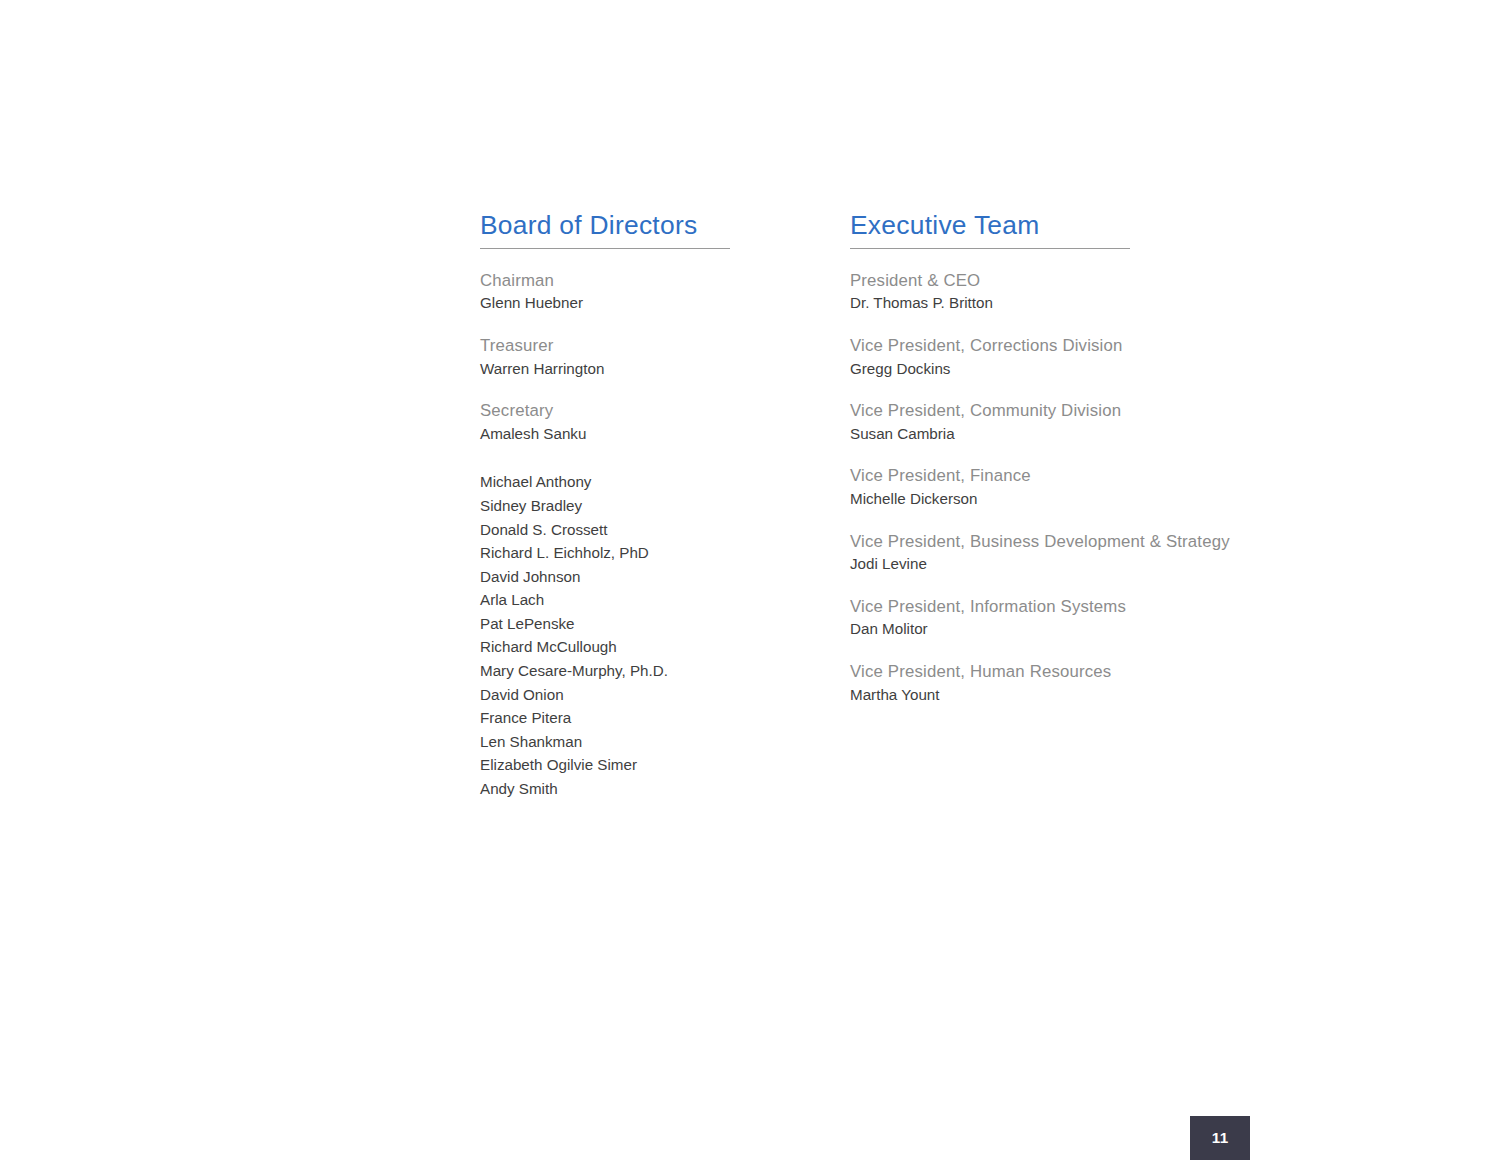Board of Directors
Chairman
Glenn Huebner
Treasurer
Warren Harrington
Secretary
Amalesh Sanku
Michael Anthony
Sidney Bradley
Donald S. Crossett
Richard L. Eichholz, PhD
David Johnson
Arla Lach
Pat LePenske
Richard McCullough
Mary Cesare-Murphy, Ph.D.
David Onion
France Pitera
Len Shankman
Elizabeth Ogilvie Simer
Andy Smith
Executive Team
President & CEO
Dr. Thomas P. Britton
Vice President, Corrections Division
Gregg Dockins
Vice President, Community Division
Susan Cambria
Vice President, Finance
Michelle Dickerson
Vice President, Business Development & Strategy
Jodi Levine
Vice President, Information Systems
Dan Molitor
Vice President, Human Resources
Martha Yount
11